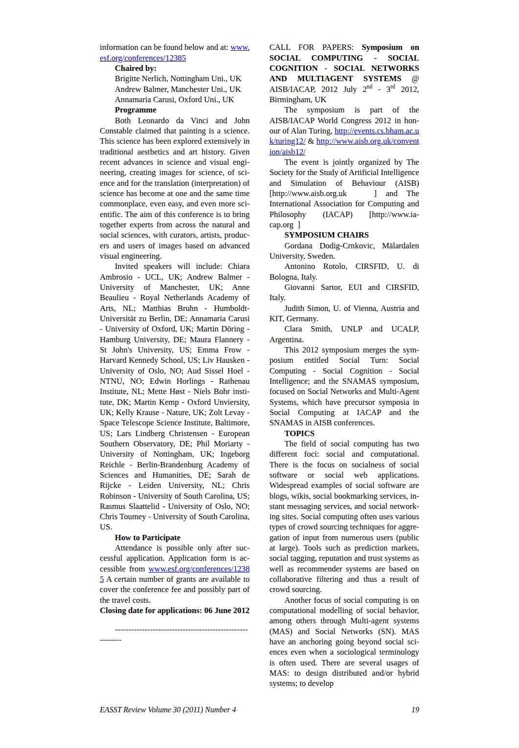information can be found below and at: www.esf.org/conferences/12385
Chaired by:
Brigitte Nerlich, Nottingham Uni., UK
Andrew Balmer, Manchester Uni., UK
Annamaria Carusi, Oxford Uni., UK
Programme
Both Leonardo da Vinci and John Constable claimed that painting is a science. This science has been explored extensively in traditional aesthetics and art history. Given recent advances in science and visual engineering, creating images for science, of science and for the translation (interpretation) of science has become at one and the same time commonplace, even easy, and even more scientific. The aim of this conference is to bring together experts from across the natural and social sciences, with curators, artists, producers and users of images based on advanced visual engineering.
Invited speakers will include: Chiara Ambrosio - UCL, UK; Andrew Balmer - University of Manchester, UK; Anne Beaulieu - Royal Netherlands Academy of Arts, NL; Matthias Bruhn - Humboldt-Universität zu Berlin, DE; Annamaria Carusi - University of Oxford, UK; Martin Döring - Hamburg University, DE; Maura Flannery - St John's University, US; Emma Frow - Harvard Kennedy School, US; Liv Hausken - University of Oslo, NO; Aud Sissel Hoel - NTNU, NO; Edwin Horlings - Rathenau Institute, NL; Mette Høst - Niels Bohr institute, DK; Martin Kemp - Oxford Unviersity, UK; Kelly Krause - Nature, UK; Zolt Levay - Space Telescope Science Institute, Baltimore, US; Lars Lindberg Christensen - European Southern Observatory, DE; Phil Moriarty - University of Nottingham, UK; Ingeborg Reichle - Berlin-Brandenburg Academy of Sciences and Humanities, DE; Sarah de Rijcke - Leiden University, NL; Chris Robinson - University of South Carolina, US; Rasmus Slaattelid - University of Oslo, NO; Chris Toumey - University of South Carolina, US.
How to Participate
Attendance is possible only after successful application. Application form is accessible from www.esf.org/conferences/12385 A certain number of grants are available to cover the conference fee and possibly part of the travel costs.
Closing date for applications: 06 June 2012
---------------------------------------------------------
CALL FOR PAPERS: Symposium on SOCIAL COMPUTING - SOCIAL COGNITION - SOCIAL NETWORKS AND MULTIAGENT SYSTEMS @ AISB/IACAP, 2012 July 2nd - 3rd 2012, Birmingham, UK
The symposium is part of the AISB/IACAP World Congress 2012 in honour of Alan Turing, http://events.cs.bham.ac.uk/turing12/ & http://www.aisb.org.uk/convention/aisb12/
The event is jointly organized by The Society for the Study of Artificial Intelligence and Simulation of Behaviour (AISB) [http://www.aisb.org.uk ] and The International Association for Computing and Philosophy (IACAP) [http://www.ia-cap.org ]
SYMPOSIUM CHAIRS
Gordana Dodig-Crnkovic, Mälardalen University, Sweden.
Antonino Rotolo, CIRSFID, U. di Bologna, Italy.
Giovanni Sartor, EUI and CIRSFID, Italy.
Judith Simon, U. of Vienna, Austria and KIT, Germany.
Clara Smith, UNLP and UCALP, Argentina.
This 2012 symposium merges the symposium entitled Social Turn: Social Computing - Social Cognition - Social Intelligence; and the SNAMAS symposium, focused on Social Networks and Multi-Agent Systems, which have precursor symposia in Social Computing at IACAP and the SNAMAS in AISB conferences.
TOPICS
The field of social computing has two different foci: social and computational. There is the focus on socialness of social software or social web applications. Widespread examples of social software are blogs, wikis, social bookmarking services, instant messaging services, and social networking sites. Social computing often uses various types of crowd sourcing techniques for aggregation of input from numerous users (public at large). Tools such as prediction markets, social tagging, reputation and trust systems as well as recommender systems are based on collaborative filtering and thus a result of crowd sourcing.
Another focus of social computing is on computational modelling of social behavior, among others through Multi-agent systems (MAS) and Social Networks (SN). MAS have an anchoring going beyond social sciences even when a sociological terminology is often used. There are several usages of MAS: to design distributed and/or hybrid systems; to develop
EASST Review Volume 30 (2011) Number 4
19